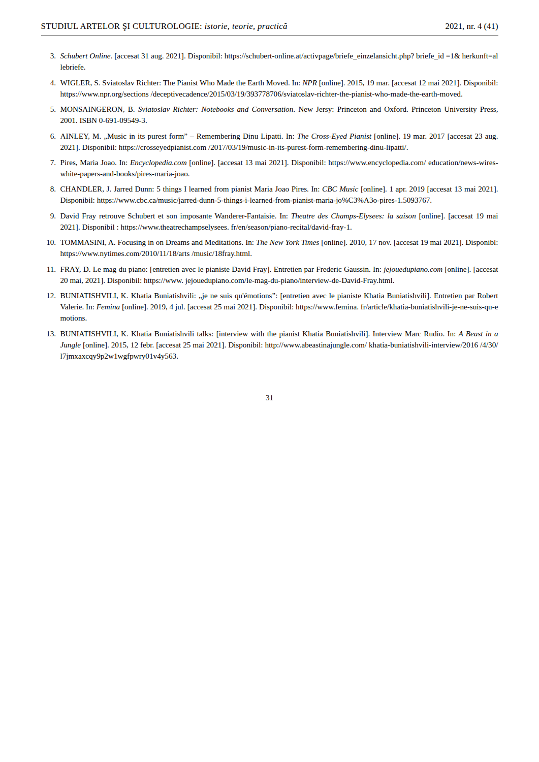STUDIUL ARTELOR ŞI CULTUROLOGIE: istorie, teorie, practică
2021, nr. 4 (41)
Schubert Online. [accesat 31 aug. 2021]. Disponibil: https://schubert-online.at/activpage/briefe_einzelansicht.php? briefe_id =1& herkunft=allebriefe.
WIGLER, S. Sviatoslav Richter: The Pianist Who Made the Earth Moved. In: NPR [online]. 2015, 19 mar. [accesat 12 mai 2021]. Disponibil: https://www.npr.org/sections /deceptivecadence/2015/03/19/393778706/sviatoslav-richter-the-pianist-who-made-the-earth-moved.
MONSAINGERON, B. Sviatoslav Richter: Notebooks and Conversation. New Jersy: Princeton and Oxford. Princeton University Press, 2001. ISBN 0-691-09549-3.
AINLEY, M. „Music in its purest form” – Remembering Dinu Lipatti. In: The Cross-Eyed Pianist [online]. 19 mar. 2017 [accesat 23 aug. 2021]. Disponibil: https://crosseyedpianist.com /2017/03/19/music-in-its-purest-form-remembering-dinu-lipatti/.
Pires, Maria Joao. In: Encyclopedia.com [online]. [accesat 13 mai 2021]. Disponibil: https://www.encyclopedia.com/ education/news-wires-white-papers-and-books/pires-maria-joao.
CHANDLER, J. Jarred Dunn: 5 things I learned from pianist Maria Joao Pires. In: CBC Music [online]. 1 apr. 2019 [accesat 13 mai 2021]. Disponibil: https://www.cbc.ca/music/jarred-dunn-5-things-i-learned-from-pianist-maria-jo%C3%A3o-pires-1.5093767.
David Fray retrouve Schubert et son imposante Wanderer-Fantaisie. In: Theatre des Champs-Elysees: la saison [online]. [accesat 19 mai 2021]. Disponibil : https://www.theatrechampselysees. fr/en/season/piano-recital/david-fray-1.
TOMMASINI, A. Focusing in on Dreams and Meditations. In: The New York Times [online]. 2010, 17 nov. [accesat 19 mai 2021]. Disponibl: https://www.nytimes.com/2010/11/18/arts /music/18fray.html.
FRAY, D. Le mag du piano: [entretien avec le pianiste David Fray]. Entretien par Frederic Gaussin. In: jejouedupiano.com [online]. [accesat 20 mai, 2021]. Disponibil: https://www. jejouedupiano.com/le-mag-du-piano/interview-de-David-Fray.html.
BUNIATISHVILI, K. Khatia Buniatishvili: „je ne suis qu'émotions”: [entretien avec le pianiste Khatia Buniatishvili]. Entretien par Robert Valerie. In: Femina [online]. 2019, 4 jul. [accesat 25 mai 2021]. Disponibil: https://www.femina. fr/article/khatia-buniatishvili-je-ne-suis-qu-emotions.
BUNIATISHVILI, K. Khatia Buniatishvili talks: [interview with the pianist Khatia Buniatishvili]. Interview Marc Rudio. In: A Beast in a Jungle [online]. 2015, 12 febr. [accesat 25 mai 2021]. Disponibil: http://www.abeastinajungle.com/ khatia-buniatishvili-interview/2016 /4/30/l7jmxaxcqy9p2w1wgfpwry01v4y563.
31